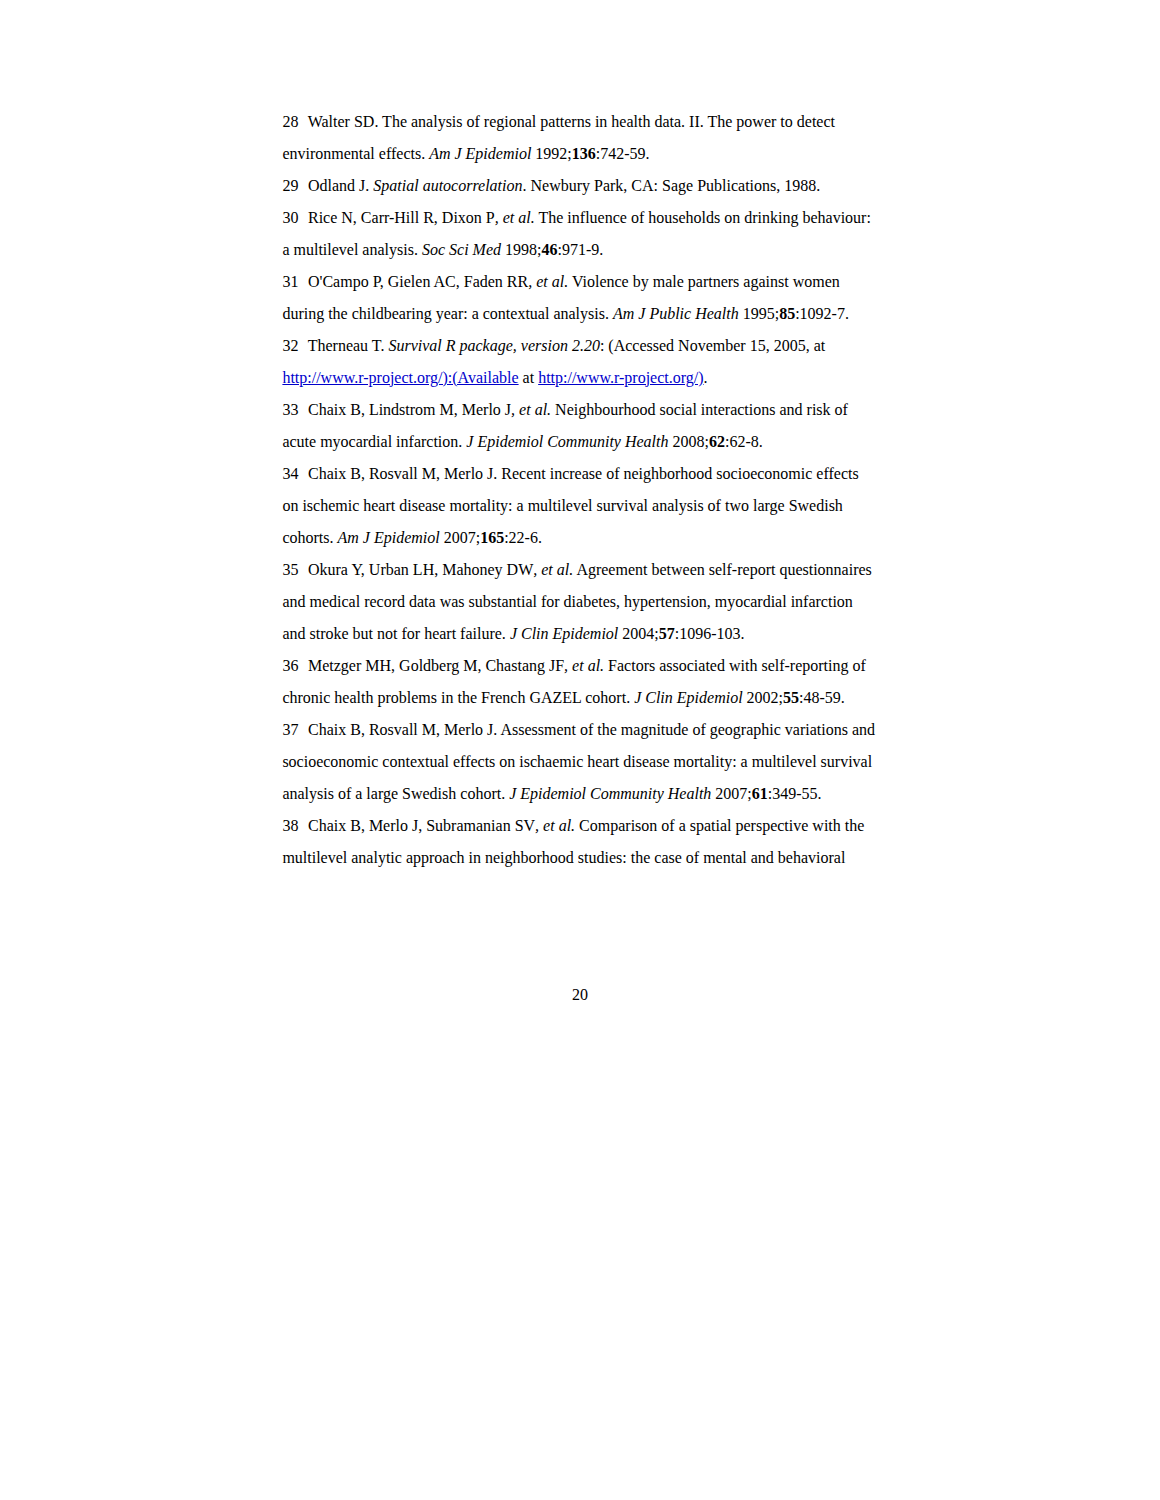28 Walter SD. The analysis of regional patterns in health data. II. The power to detect environmental effects. Am J Epidemiol 1992;136:742-59.
29 Odland J. Spatial autocorrelation. Newbury Park, CA: Sage Publications, 1988.
30 Rice N, Carr-Hill R, Dixon P, et al. The influence of households on drinking behaviour: a multilevel analysis. Soc Sci Med 1998;46:971-9.
31 O'Campo P, Gielen AC, Faden RR, et al. Violence by male partners against women during the childbearing year: a contextual analysis. Am J Public Health 1995;85:1092-7.
32 Therneau T. Survival R package, version 2.20: (Accessed November 15, 2005, at http://www.r-project.org/):(Available at http://www.r-project.org/).
33 Chaix B, Lindstrom M, Merlo J, et al. Neighbourhood social interactions and risk of acute myocardial infarction. J Epidemiol Community Health 2008;62:62-8.
34 Chaix B, Rosvall M, Merlo J. Recent increase of neighborhood socioeconomic effects on ischemic heart disease mortality: a multilevel survival analysis of two large Swedish cohorts. Am J Epidemiol 2007;165:22-6.
35 Okura Y, Urban LH, Mahoney DW, et al. Agreement between self-report questionnaires and medical record data was substantial for diabetes, hypertension, myocardial infarction and stroke but not for heart failure. J Clin Epidemiol 2004;57:1096-103.
36 Metzger MH, Goldberg M, Chastang JF, et al. Factors associated with self-reporting of chronic health problems in the French GAZEL cohort. J Clin Epidemiol 2002;55:48-59.
37 Chaix B, Rosvall M, Merlo J. Assessment of the magnitude of geographic variations and socioeconomic contextual effects on ischaemic heart disease mortality: a multilevel survival analysis of a large Swedish cohort. J Epidemiol Community Health 2007;61:349-55.
38 Chaix B, Merlo J, Subramanian SV, et al. Comparison of a spatial perspective with the multilevel analytic approach in neighborhood studies: the case of mental and behavioral
20